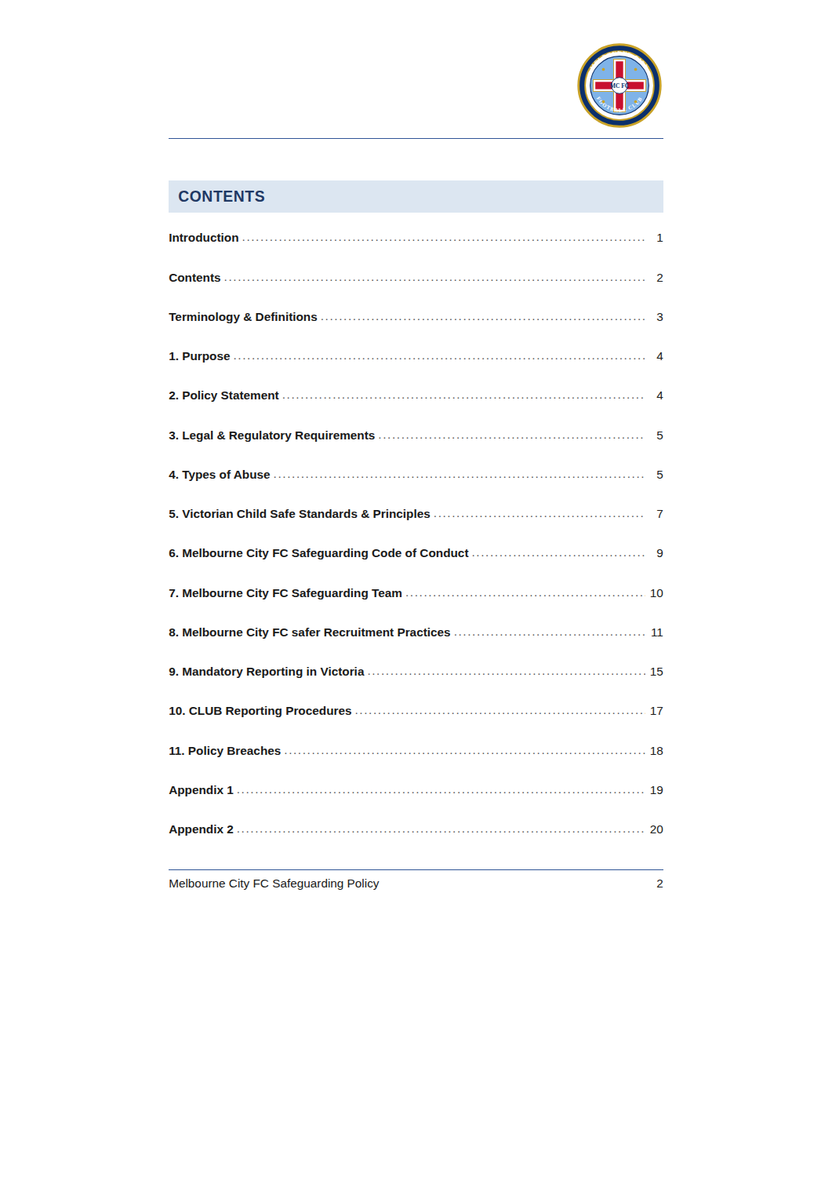MC FC MELBOURNE CITY FOOTBALL CLUB
CONTENTS
Introduction .................................................................................................................................. 1
Contents ....................................................................................................................................... 2
Terminology & Definitions ................................................................................................................. 3
1. Purpose ..................................................................................................................................... 4
2. Policy Statement ....................................................................................................................... 4
3. Legal & Regulatory Requirements ................................................................................................. 5
4. Types of Abuse .......................................................................................................................... 5
5. Victorian Child Safe Standards & Principles ............................................................................. 7
6. Melbourne City FC Safeguarding Code of Conduct ..................................................................... 9
7. Melbourne City FC Safeguarding Team ................................................................................. 10
8. Melbourne City FC safer Recruitment Practices ....................................................................... 11
9. Mandatory Reporting in Victoria ............................................................................................. 15
10. CLUB Reporting Procedures ................................................................................................... 17
11. Policy Breaches ....................................................................................................................... 18
Appendix 1 .................................................................................................................................... 19
Appendix 2 .................................................................................................................................... 20
Melbourne City FC Safeguarding Policy 2